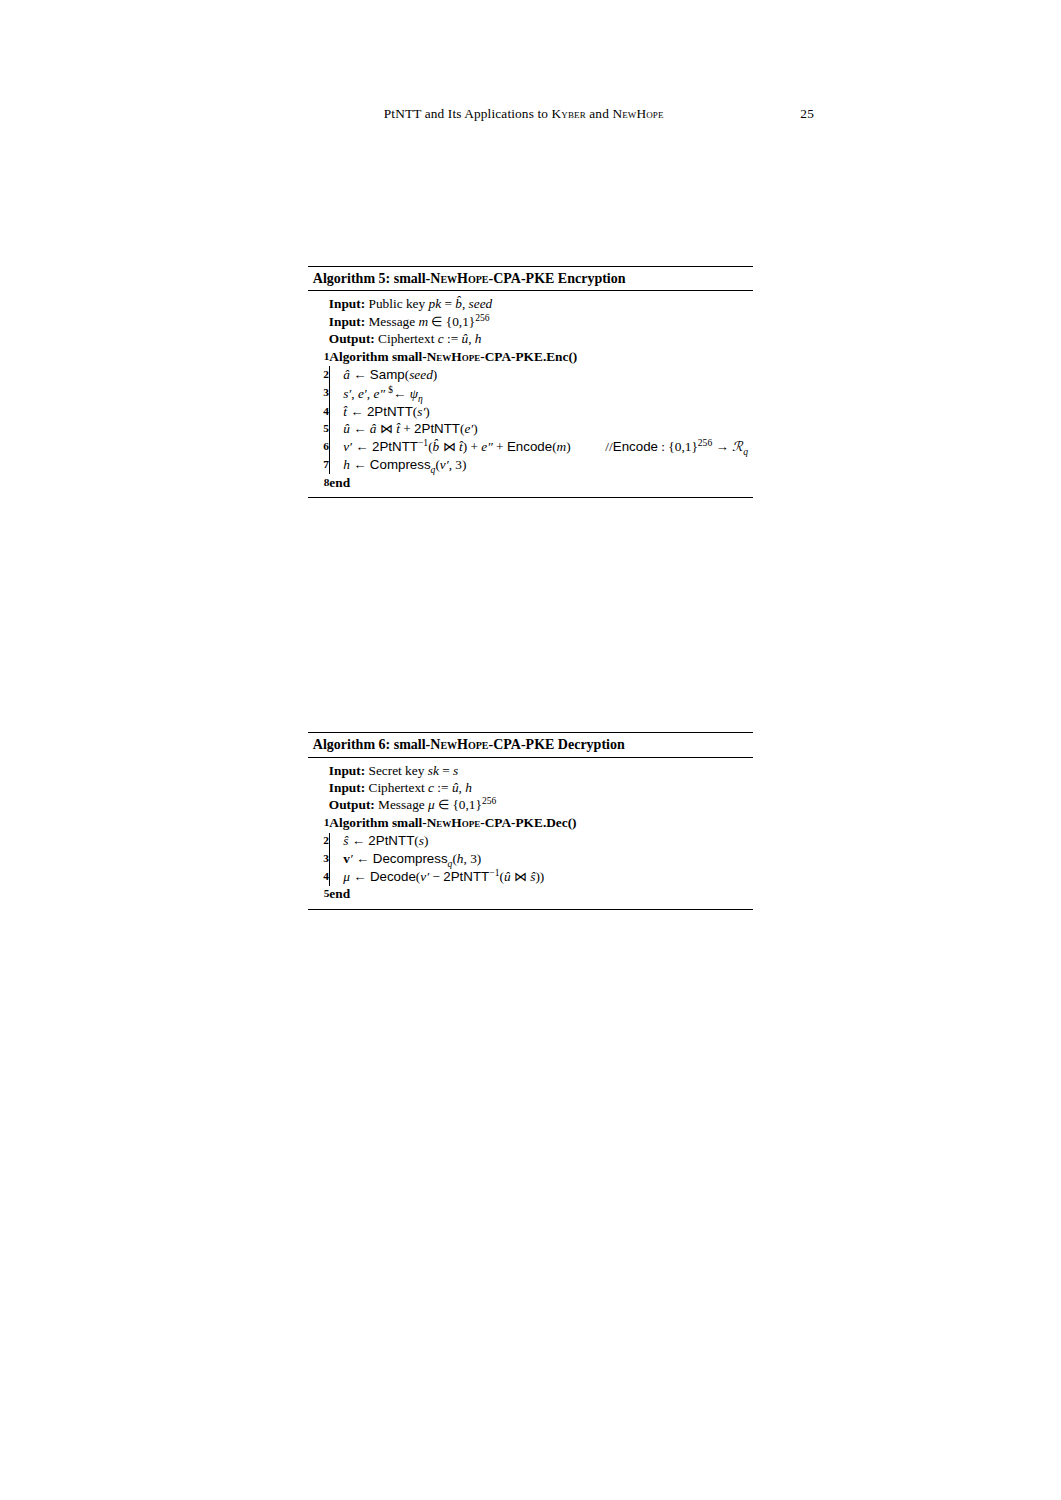25 PtNTT and Its Applications to Kyber and NewHope
Algorithm 5: small-NewHope-CPA-PKE Encryption
Input: Public key pk = b̂, seed
Input: Message m ∈ {0,1}256
Output: Ciphertext c := û, h
| 1 | Algorithm small- NewHope -CPA-PKE.Enc() |
| 2 | | â ← Samp ( seed ) |
| 3 | | s′ , e′ , e″ $ ← ψ η |
| 4 | | t̂ ← 2PtNTT ( s′ ) |
| 5 | | û ← â ⋈ t̂ + 2PtNTT ( e′ ) |
| 6 | | v′ ← 2PtNTT −1 ( b̂ ⋈ t̂ ) + e″ + Encode ( m ) // Encode : {0,1} 256 → ℛ q |
| 7 | | h ← Compress q ( v′ , 3) |
| 8 | end |
Algorithm 6: small-NewHope-CPA-PKE Decryption
Input: Secret key sk = s
Input: Ciphertext c := û, h
Output: Message μ ∈ {0,1}256
| 1 | Algorithm small- NewHope -CPA-PKE.Dec() |
| 2 | | ŝ ← 2PtNTT ( s ) |
| 3 | | v ′ ← Decompress q ( h , 3) |
| 4 | | μ ← Decode ( v′ − 2PtNTT −1 ( û ⋈ ŝ )) |
| 5 | end |